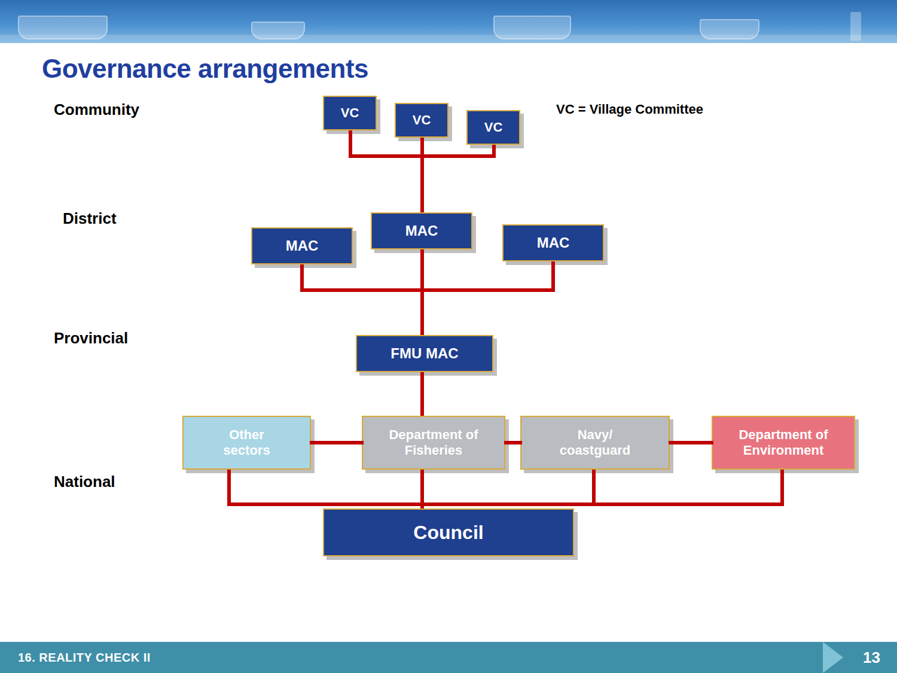Governance arrangements
Community
District
Provincial
National
VC = Village Committee
VC
VC
VC
MAC
MAC
MAC
FMU MAC
Other
sectors
Department of
Fisheries
Navy/
coastguard
Department of
Environment
Council
16. REALITY CHECK II
13